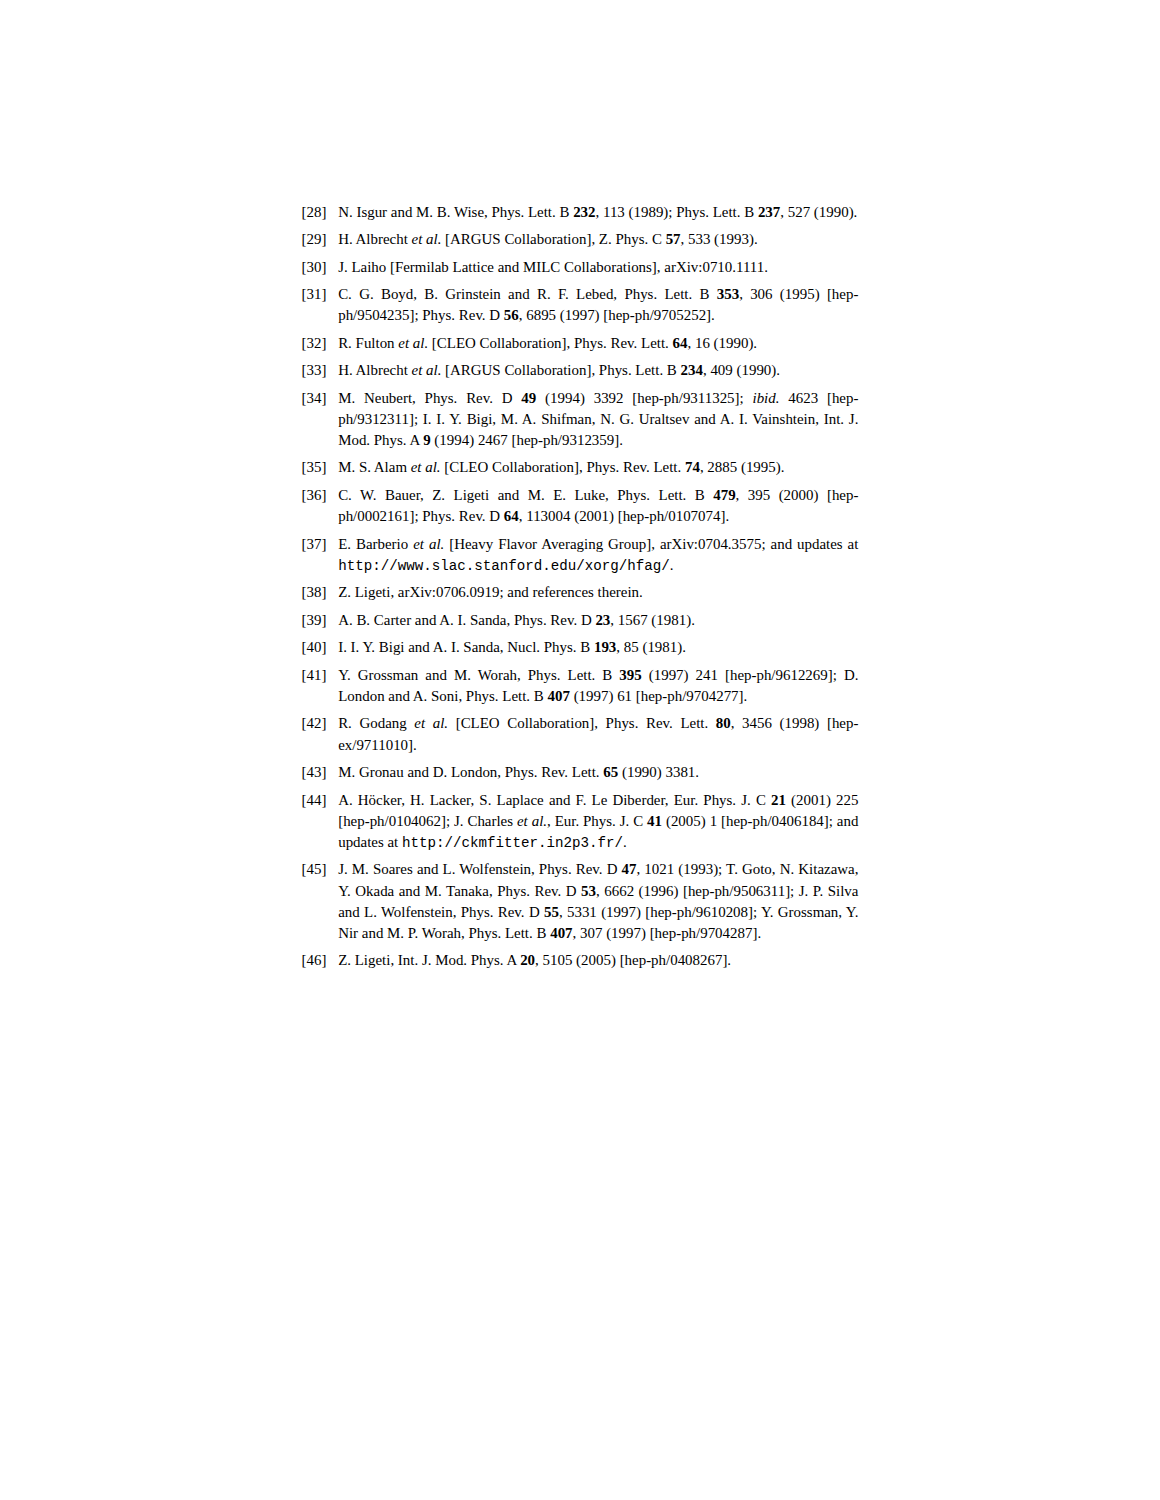[28] N. Isgur and M. B. Wise, Phys. Lett. B 232, 113 (1989); Phys. Lett. B 237, 527 (1990).
[29] H. Albrecht et al. [ARGUS Collaboration], Z. Phys. C 57, 533 (1993).
[30] J. Laiho [Fermilab Lattice and MILC Collaborations], arXiv:0710.1111.
[31] C. G. Boyd, B. Grinstein and R. F. Lebed, Phys. Lett. B 353, 306 (1995) [hep-ph/9504235]; Phys. Rev. D 56, 6895 (1997) [hep-ph/9705252].
[32] R. Fulton et al. [CLEO Collaboration], Phys. Rev. Lett. 64, 16 (1990).
[33] H. Albrecht et al. [ARGUS Collaboration], Phys. Lett. B 234, 409 (1990).
[34] M. Neubert, Phys. Rev. D 49 (1994) 3392 [hep-ph/9311325]; ibid. 4623 [hep-ph/9312311]; I. I. Y. Bigi, M. A. Shifman, N. G. Uraltsev and A. I. Vainshtein, Int. J. Mod. Phys. A 9 (1994) 2467 [hep-ph/9312359].
[35] M. S. Alam et al. [CLEO Collaboration], Phys. Rev. Lett. 74, 2885 (1995).
[36] C. W. Bauer, Z. Ligeti and M. E. Luke, Phys. Lett. B 479, 395 (2000) [hep-ph/0002161]; Phys. Rev. D 64, 113004 (2001) [hep-ph/0107074].
[37] E. Barberio et al. [Heavy Flavor Averaging Group], arXiv:0704.3575; and updates at http://www.slac.stanford.edu/xorg/hfag/.
[38] Z. Ligeti, arXiv:0706.0919; and references therein.
[39] A. B. Carter and A. I. Sanda, Phys. Rev. D 23, 1567 (1981).
[40] I. I. Y. Bigi and A. I. Sanda, Nucl. Phys. B 193, 85 (1981).
[41] Y. Grossman and M. Worah, Phys. Lett. B 395 (1997) 241 [hep-ph/9612269]; D. London and A. Soni, Phys. Lett. B 407 (1997) 61 [hep-ph/9704277].
[42] R. Godang et al. [CLEO Collaboration], Phys. Rev. Lett. 80, 3456 (1998) [hep-ex/9711010].
[43] M. Gronau and D. London, Phys. Rev. Lett. 65 (1990) 3381.
[44] A. Höcker, H. Lacker, S. Laplace and F. Le Diberder, Eur. Phys. J. C 21 (2001) 225 [hep-ph/0104062]; J. Charles et al., Eur. Phys. J. C 41 (2005) 1 [hep-ph/0406184]; and updates at http://ckmfitter.in2p3.fr/.
[45] J. M. Soares and L. Wolfenstein, Phys. Rev. D 47, 1021 (1993); T. Goto, N. Kitazawa, Y. Okada and M. Tanaka, Phys. Rev. D 53, 6662 (1996) [hep-ph/9506311]; J. P. Silva and L. Wolfenstein, Phys. Rev. D 55, 5331 (1997) [hep-ph/9610208]; Y. Grossman, Y. Nir and M. P. Worah, Phys. Lett. B 407, 307 (1997) [hep-ph/9704287].
[46] Z. Ligeti, Int. J. Mod. Phys. A 20, 5105 (2005) [hep-ph/0408267].